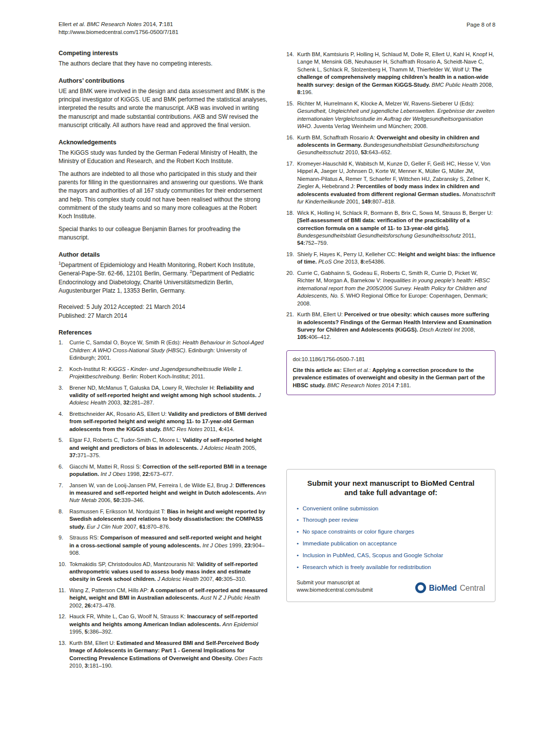Ellert et al. BMC Research Notes 2014, 7:181
http://www.biomedcentral.com/1756-0500/7/181
Page 8 of 8
Competing interests
The authors declare that they have no competing interests.
Authors’ contributions
UE and BMK were involved in the design and data assessment and BMK is the principal investigator of KiGGS. UE and BMK performed the statistical analyses, interpreted the results and wrote the manuscript. AKB was involved in writing the manuscript and made substantial contributions. AKB and SW revised the manuscript critically. All authors have read and approved the final version.
Acknowledgements
The KiGGS study was funded by the German Federal Ministry of Health, the Ministry of Education and Research, and the Robert Koch Institute.
The authors are indebted to all those who participated in this study and their parents for filling in the questionnaires and answering our questions. We thank the mayors and authorities of all 167 study communities for their endorsement and help. This complex study could not have been realised without the strong commitment of the study teams and so many more colleagues at the Robert Koch Institute.
Special thanks to our colleague Benjamin Barnes for proofreading the manuscript.
Author details
1Department of Epidemiology and Health Monitoring, Robert Koch Institute, General-Pape-Str. 62-66, 12101 Berlin, Germany. 2Department of Pediatric Endocrinology and Diabetology, Charité Universitätsmedizin Berlin, Augustenburger Platz 1, 13353 Berlin, Germany.
Received: 5 July 2012 Accepted: 21 March 2014
Published: 27 March 2014
References
Currie C, Samdal O, Boyce W, Smith R (Eds): Health Behaviour in School-Aged Children: A WHO Cross-National Study (HBSC). Edinburgh: University of Edinburgh; 2001.
Koch-Institut R: KiGGS - Kinder- und Jugendgesundheitssudie Welle 1. Projektbeschreibung. Berlin: Robert Koch-Institut; 2011.
Brener ND, McManus T, Galuska DA, Lowry R, Wechsler H: Reliability and validity of self-reported height and weight among high school students. J Adolesc Health 2003, 32: 281–287.
Brettschneider AK, Rosario AS, Ellert U: Validity and predictors of BMI derived from self-reported height and weight among 11- to 17-year-old German adolescents from the KiGGS study. BMC Res Notes 2011, 4: 414.
Elgar FJ, Roberts C, Tudor-Smith C, Moore L: Validity of self-reported height and weight and predictors of bias in adolescents. J Adolesc Health 2005, 37: 371–375.
Giacchi M, Mattei R, Rossi S: Correction of the self-reported BMI in a teenage population. Int J Obes 1998, 22: 673–677.
Jansen W, van de Looij-Jansen PM, Ferreira I, de Wilde EJ, Brug J: Differences in measured and self-reported height and weight in Dutch adolescents. Ann Nutr Metab 2006, 50: 339–346.
Rasmussen F, Eriksson M, Nordquist T: Bias in height and weight reported by Swedish adolescents and relations to body dissatisfaction: the COMPASS study. Eur J Clin Nutr 2007, 61: 870–876.
Strauss RS: Comparison of measured and self-reported weight and height in a cross-sectional sample of young adolescents. Int J Obes 1999, 23: 904–908.
Tokmakidis SP, Christodoulos AD, Mantzouranis NI: Validity of self-reported anthropometric values used to assess body mass index and estimate obesity in Greek school children. J Adolesc Health 2007, 40: 305–310.
Wang Z, Patterson CM, Hills AP: A comparison of self-reported and measured height, weight and BMI in Australian adolescents. Aust N Z J Public Health 2002, 26: 473–478.
Hauck FR, White L, Cao G, Woolf N, Strauss K: Inaccuracy of self-reported weights and heights among American Indian adolescents. Ann Epidemiol 1995, 5: 386–392.
Kurth BM, Ellert U: Estimated and Measured BMI and Self-Perceived Body Image of Adolescents in Germany: Part 1 - General Implications for Correcting Prevalence Estimations of Overweight and Obesity. Obes Facts 2010, 3: 181–190.
Kurth BM, Kamtsiuris P, Holling H, Schlaud M, Dolle R, Ellert U, Kahl H, Knopf H, Lange M, Mensink GB, Neuhauser H, Schaffrath Rosario A, Scheidt-Nave C, Schenk L, Schlack R, Stolzenberg H, Thamm M, Thierfelder W, Wolf U: The challenge of comprehensively mapping children’s health in a nation-wide health survey: design of the German KiGGS-Study. BMC Public Health 2008, 8: 196.
Richter M, Hurrelmann K, Klocke A, Melzer W, Ravens-Sieberer U (Eds): Gesundheit, Ungleichheit und jugendliche Lebenswelten. Ergebnisse der zweiten internationalen Vergleichsstudie im Auftrag der Weltgesundheitsorganisation WHO. Juventa Verlag Weinheim und München; 2008.
Kurth BM, Schaffrath Rosario A: Overweight and obesity in children and adolescents in Germany. Bundesgesundheitsblatt Gesundheitsforschung Gesundheitsschutz 2010, 53: 643–652.
Kromeyer-Hauschild K, Wabitsch M, Kunze D, Geller F, Geiß HC, Hesse V, Von Hippel A, Jaeger U, Johnsen D, Korte W, Menner K, Müller G, Müller JM, Niemann-Pilatus A, Remer T, Schaefer F, Wittchen HU, Zabransky S, Zellner K, Ziegler A, Hebebrand J: Percentiles of body mass index in children and adolescents evaluated from different regional German studies. Monatsschrift fur Kinderheilkunde 2001, 149: 807–818.
Wick K, Holling H, Schlack R, Bormann B, Brix C, Sowa M, Strauss B, Berger U: [Self-assessment of BMI data: verification of the practicability of a correction formula on a sample of 11- to 13-year-old girls]. Bundesgesundheitsblatt Gesundheitsforschung Gesundheitsschutz 2011, 54: 752–759.
Shiely F, Hayes K, Perry IJ, Kelleher CC: Height and weight bias: the influence of time. PLoS One 2013, 8: e54386.
Currie C, Gabhainn S, Godeau E, Roberts C, Smith R, Currie D, Picket W, Richter M, Morgan A, Barnekow V: Inequalities in young people’s health: HBSC international report from the 2005/2006 Survey. Health Policy for Children and Adolescents, No. 5. WHO Regional Office for Europe: Copenhagen, Denmark; 2008.
Kurth BM, Ellert U: Perceived or true obesity: which causes more suffering in adolescents? Findings of the German Health Interview and Examination Survey for Children and Adolescents (KiGGS). Dtsch Arztebl Int 2008, 105: 406–412.
doi:10.1186/1756-0500-7-181
Cite this article as: Ellert et al.: Applying a correction procedure to the prevalence estimates of overweight and obesity in the German part of the HBSC study. BMC Research Notes 2014 7:181.
Submit your next manuscript to BioMed Central
and take full advantage of:
Convenient online submission
Thorough peer review
No space constraints or color figure charges
Immediate publication on acceptance
Inclusion in PubMed, CAS, Scopus and Google Scholar
Research which is freely available for redistribution
Submit your manuscript at
www.biomedcentral.com/submit
BioMed Central